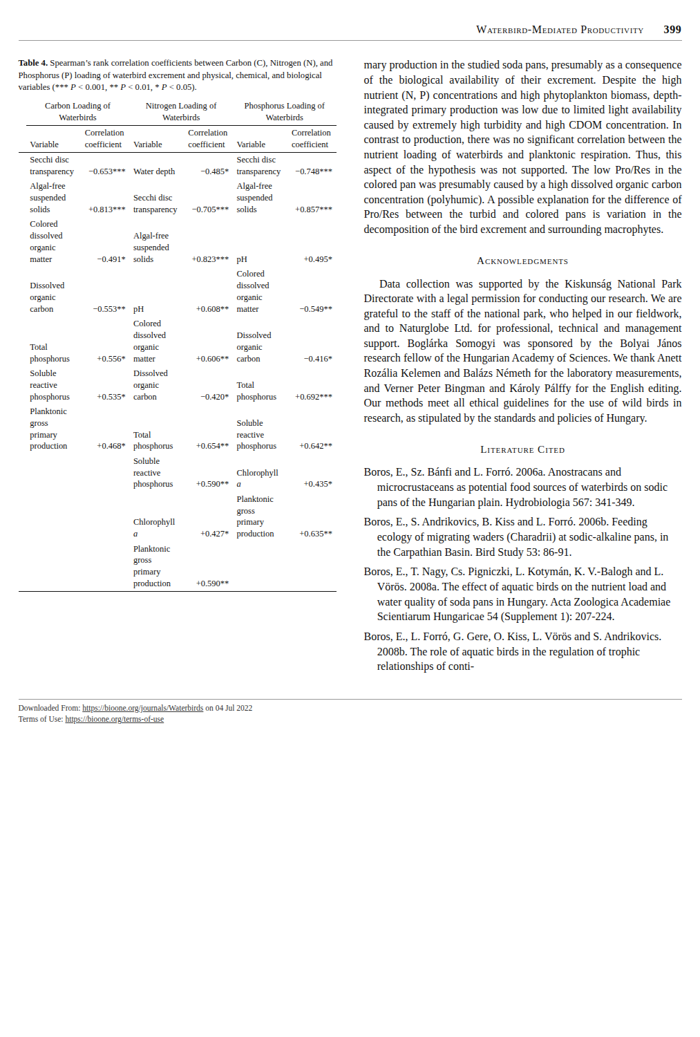Waterbird-Mediated Productivity 399
Table 4. Spearman’s rank correlation coefficients between Carbon (C), Nitrogen (N), and Phosphorus (P) loading of waterbird excrement and physical, chemical, and biological variables (*** P < 0.001, ** P < 0.01, * P < 0.05).
| | Carbon Loading of Waterbirds | Nitrogen Loading of Waterbirds | Phosphorus Loading of Waterbirds |
| --- | --- | --- | --- |
| | Variable | Correlation coefficient | Variable | Correlation coefficient | Variable | Correlation coefficient |
| | Secchi disc transparency | −0.653*** | Water depth | −0.485* | Secchi disc transparency | −0.748*** |
| | Algal-free suspended solids | +0.813*** | Secchi disc transparency | −0.705*** | Algal-free suspended solids | +0.857*** |
| | Colored dissolved organic matter | −0.491* | Algal-free suspended solids | +0.823*** | pH | +0.495* |
| | Dissolved organic carbon | −0.553** | pH | +0.608** | Colored dissolved organic matter | −0.549** |
| | Total phosphorus | +0.556* | Colored dissolved organic matter | +0.606** | Dissolved organic carbon | −0.416* |
| | Soluble reactive phosphorus | +0.535* | Dissolved organic carbon | −0.420* | Total phosphorus | +0.692*** |
| | Planktonic gross primary production | +0.468* | Total phosphorus | +0.654** | Soluble reactive phosphorus | +0.642** |
| | | | Soluble reactive phosphorus | +0.590** | Chlorophyll a | +0.435* |
| | | | Chlorophyll a | +0.427* | Planktonic gross primary production | +0.635** |
| | | | Planktonic gross primary production | +0.590** | | |
mary production in the studied soda pans, presumably as a consequence of the biological availability of their excrement. Despite the high nutrient (N, P) concentrations and high phytoplankton biomass, depth-integrated primary production was low due to limited light availability caused by extremely high turbidity and high CDOM concentration. In contrast to production, there was no significant correlation between the nutrient loading of waterbirds and planktonic respiration. Thus, this aspect of the hypothesis was not supported. The low Pro/Res in the colored pan was presumably caused by a high dissolved organic carbon concentration (polyhumic). A possible explanation for the difference of Pro/Res between the turbid and colored pans is variation in the decomposition of the bird excrement and surrounding macrophytes.
Acknowledgments
Data collection was supported by the Kiskunság National Park Directorate with a legal permission for conducting our research. We are grateful to the staff of the national park, who helped in our fieldwork, and to Naturglobe Ltd. for professional, technical and management support. Boglárka Somogyi was sponsored by the Bolyai János research fellow of the Hungarian Academy of Sciences. We thank Anett Rozália Kelemen and Balázs Németh for the laboratory measurements, and Verner Peter Bingman and Károly Pálffy for the English editing. Our methods meet all ethical guidelines for the use of wild birds in research, as stipulated by the standards and policies of Hungary.
Literature Cited
Boros, E., Sz. Bánfi and L. Forró. 2006a. Anostracans and microcrustaceans as potential food sources of waterbirds on sodic pans of the Hungarian plain. Hydrobiologia 567: 341-349.
Boros, E., S. Andrikovics, B. Kiss and L. Forró. 2006b. Feeding ecology of migrating waders (Charadrii) at sodic-alkaline pans, in the Carpathian Basin. Bird Study 53: 86-91.
Boros, E., T. Nagy, Cs. Pigniczki, L. Kotymán, K. V.-Balogh and L. Vörös. 2008a. The effect of aquatic birds on the nutrient load and water quality of soda pans in Hungary. Acta Zoologica Academiae Scientiarum Hungaricae 54 (Supplement 1): 207-224.
Boros, E., L. Forró, G. Gere, O. Kiss, L. Vörös and S. Andrikovics. 2008b. The role of aquatic birds in the regulation of trophic relationships of conti-
Downloaded From: https://bioone.org/journals/Waterbirds on 04 Jul 2022
Terms of Use: https://bioone.org/terms-of-use